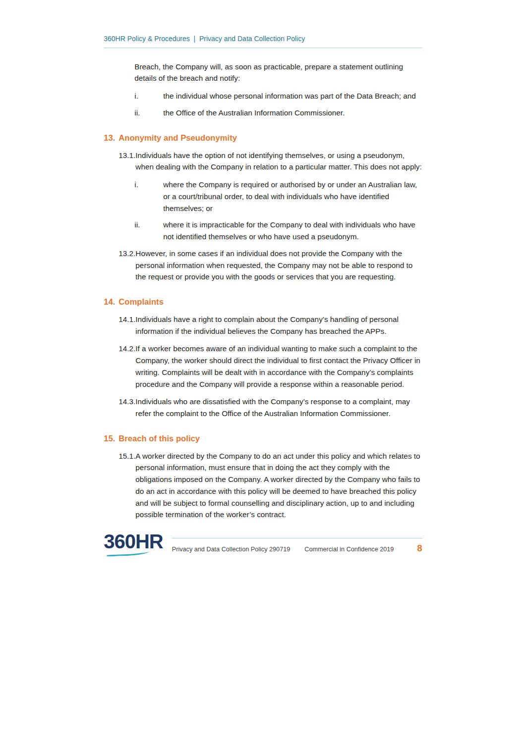360HR Policy & Procedures | Privacy and Data Collection Policy
Breach, the Company will, as soon as practicable, prepare a statement outlining details of the breach and notify:
i.
the individual whose personal information was part of the Data Breach; and
ii.
the Office of the Australian Information Commissioner.
13. Anonymity and Pseudonymity
13.1.
Individuals have the option of not identifying themselves, or using a pseudonym, when dealing with the Company in relation to a particular matter. This does not apply:
i.
where the Company is required or authorised by or under an Australian law, or a court/tribunal order, to deal with individuals who have identified themselves; or
ii.
where it is impracticable for the Company to deal with individuals who have not identified themselves or who have used a pseudonym.
13.2.
However, in some cases if an individual does not provide the Company with the personal information when requested, the Company may not be able to respond to the request or provide you with the goods or services that you are requesting.
14. Complaints
14.1.
Individuals have a right to complain about the Company’s handling of personal information if the individual believes the Company has breached the APPs.
14.2.
If a worker becomes aware of an individual wanting to make such a complaint to the Company, the worker should direct the individual to first contact the Privacy Officer in writing. Complaints will be dealt with in accordance with the Company’s complaints procedure and the Company will provide a response within a reasonable period.
14.3.
Individuals who are dissatisfied with the Company’s response to a complaint, may refer the complaint to the Office of the Australian Information Commissioner.
15. Breach of this policy
15.1.
A worker directed by the Company to do an act under this policy and which relates to personal information, must ensure that in doing the act they comply with the obligations imposed on the Company. A worker directed by the Company who fails to do an act in accordance with this policy will be deemed to have breached this policy and will be subject to formal counselling and disciplinary action, up to and including possible termination of the worker’s contract.
360 HR
Privacy and Data Collection Policy 290719 Commercial in Confidence 2019 8